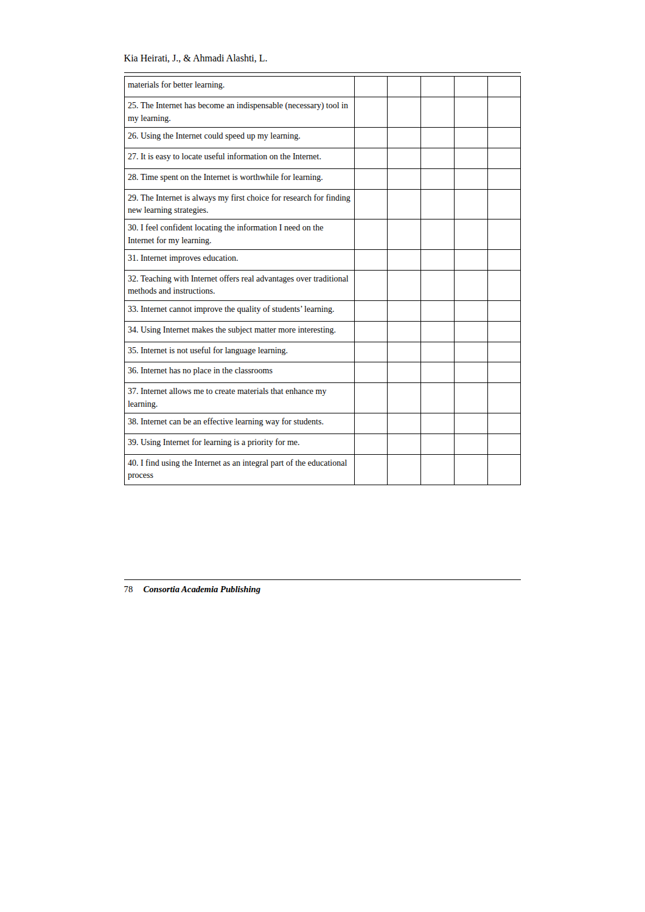Kia Heirati, J., & Ahmadi Alashti, L.
| materials for better learning. | | | | | |
| 25. The Internet has become an indispensable (necessary) tool in my learning. | | | | | |
| 26. Using the Internet could speed up my learning. | | | | | |
| 27. It is easy to locate useful information on the Internet. | | | | | |
| 28. Time spent on the Internet is worthwhile for learning. | | | | | |
| 29. The Internet is always my first choice for research for finding new learning strategies. | | | | | |
| 30. I feel confident locating the information I need on the Internet for my learning. | | | | | |
| 31. Internet improves education. | | | | | |
| 32. Teaching with Internet offers real advantages over traditional methods and instructions. | | | | | |
| 33. Internet cannot improve the quality of students’ learning. | | | | | |
| 34. Using Internet makes the subject matter more interesting. | | | | | |
| 35. Internet is not useful for language learning. | | | | | |
| 36. Internet has no place in the classrooms | | | | | |
| 37. Internet allows me to create materials that enhance my learning. | | | | | |
| 38. Internet can be an effective learning way for students. | | | | | |
| 39. Using Internet for learning is a priority for me. | | | | | |
| 40. I find using the Internet as an integral part of the educational process | | | | | |
78 Consortia Academia Publishing